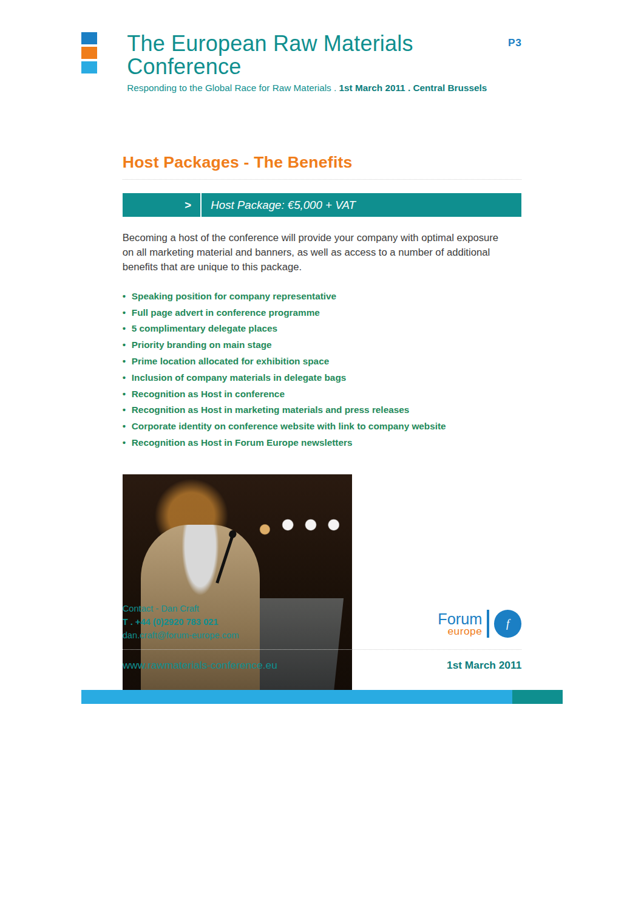P3
The European Raw Materials Conference
Responding to the Global Race for Raw Materials . 1st March 2011 . Central Brussels
Host Packages - The Benefits
>
Host Package: €5,000 + VAT
Becoming a host of the conference will provide your company with optimal exposure on all marketing material and banners, as well as access to a number of additional benefits that are unique to this package.
Speaking position for company representative
Full page advert in conference programme
5 complimentary delegate places
Priority branding on main stage
Prime location allocated for exhibition space
Inclusion of company materials in delegate bags
Recognition as Host in conference
Recognition as Host in marketing materials and press releases
Corporate identity on conference website with link to company website
Recognition as Host in Forum Europe newsletters
Contact - Dan Craft
T . +44 (0)2920 783 021
dan.craft@forum-europe.com
Forum
europe
f
www.rawmaterials-conference.eu
1st March 2011